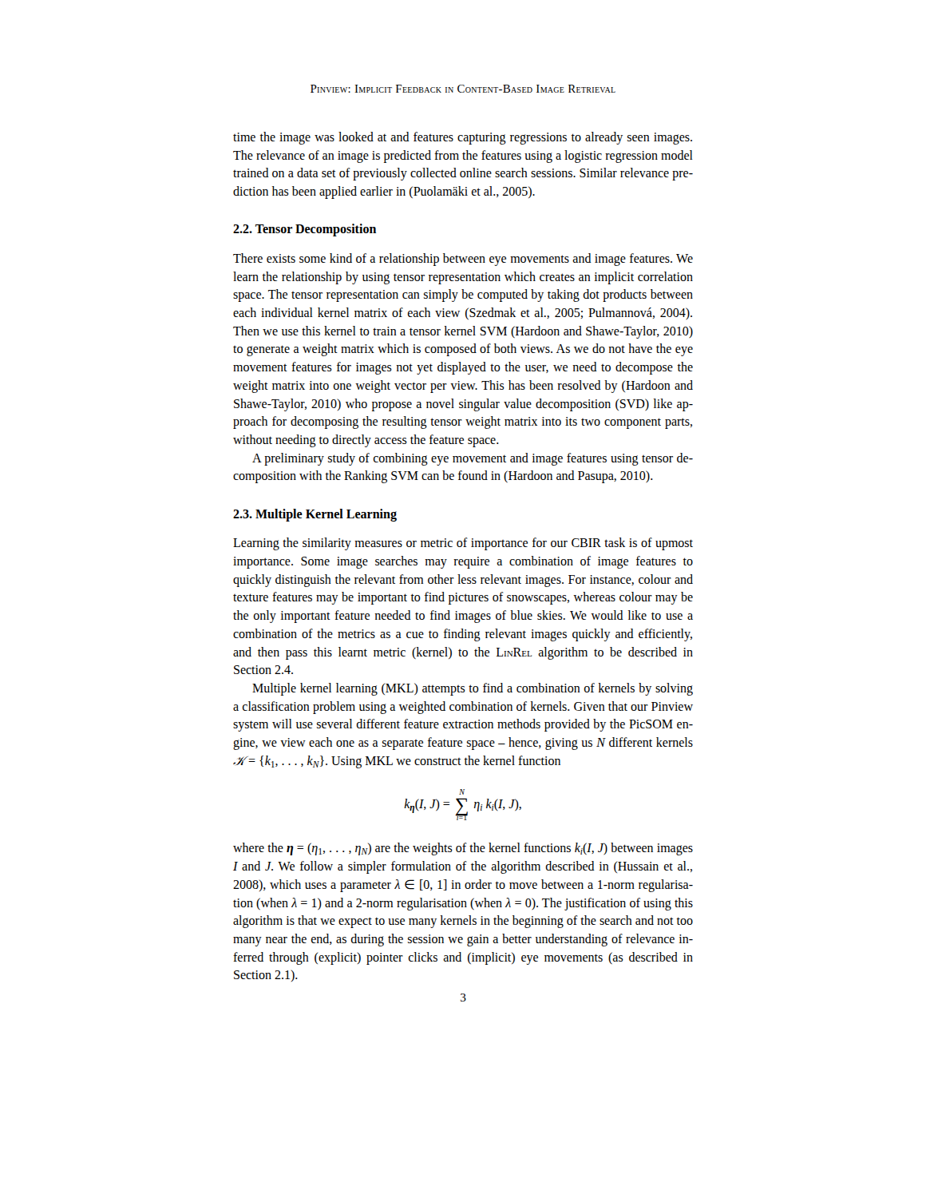Pinview: Implicit Feedback in Content-Based Image Retrieval
time the image was looked at and features capturing regressions to already seen images. The relevance of an image is predicted from the features using a logistic regression model trained on a data set of previously collected online search sessions. Similar relevance prediction has been applied earlier in (Puolamäki et al., 2005).
2.2. Tensor Decomposition
There exists some kind of a relationship between eye movements and image features. We learn the relationship by using tensor representation which creates an implicit correlation space. The tensor representation can simply be computed by taking dot products between each individual kernel matrix of each view (Szedmak et al., 2005; Pulmannová, 2004). Then we use this kernel to train a tensor kernel SVM (Hardoon and Shawe-Taylor, 2010) to generate a weight matrix which is composed of both views. As we do not have the eye movement features for images not yet displayed to the user, we need to decompose the weight matrix into one weight vector per view. This has been resolved by (Hardoon and Shawe-Taylor, 2010) who propose a novel singular value decomposition (SVD) like approach for decomposing the resulting tensor weight matrix into its two component parts, without needing to directly access the feature space.
A preliminary study of combining eye movement and image features using tensor decomposition with the Ranking SVM can be found in (Hardoon and Pasupa, 2010).
2.3. Multiple Kernel Learning
Learning the similarity measures or metric of importance for our CBIR task is of upmost importance. Some image searches may require a combination of image features to quickly distinguish the relevant from other less relevant images. For instance, colour and texture features may be important to find pictures of snowscapes, whereas colour may be the only important feature needed to find images of blue skies. We would like to use a combination of the metrics as a cue to finding relevant images quickly and efficiently, and then pass this learnt metric (kernel) to the LinRel algorithm to be described in Section 2.4.
Multiple kernel learning (MKL) attempts to find a combination of kernels by solving a classification problem using a weighted combination of kernels. Given that our Pinview system will use several different feature extraction methods provided by the PicSOM engine, we view each one as a separate feature space – hence, giving us N different kernels 𝒦 = {k1, . . . , kN}. Using MKL we construct the kernel function
kη(I, J) = N ∑ i=1 ηi ki(I, J),
where the η = (η1, . . . , ηN) are the weights of the kernel functions ki(I, J) between images I and J. We follow a simpler formulation of the algorithm described in (Hussain et al., 2008), which uses a parameter λ ∈ [0, 1] in order to move between a 1-norm regularisation (when λ = 1) and a 2-norm regularisation (when λ = 0). The justification of using this algorithm is that we expect to use many kernels in the beginning of the search and not too many near the end, as during the session we gain a better understanding of relevance inferred through (explicit) pointer clicks and (implicit) eye movements (as described in Section 2.1).
3